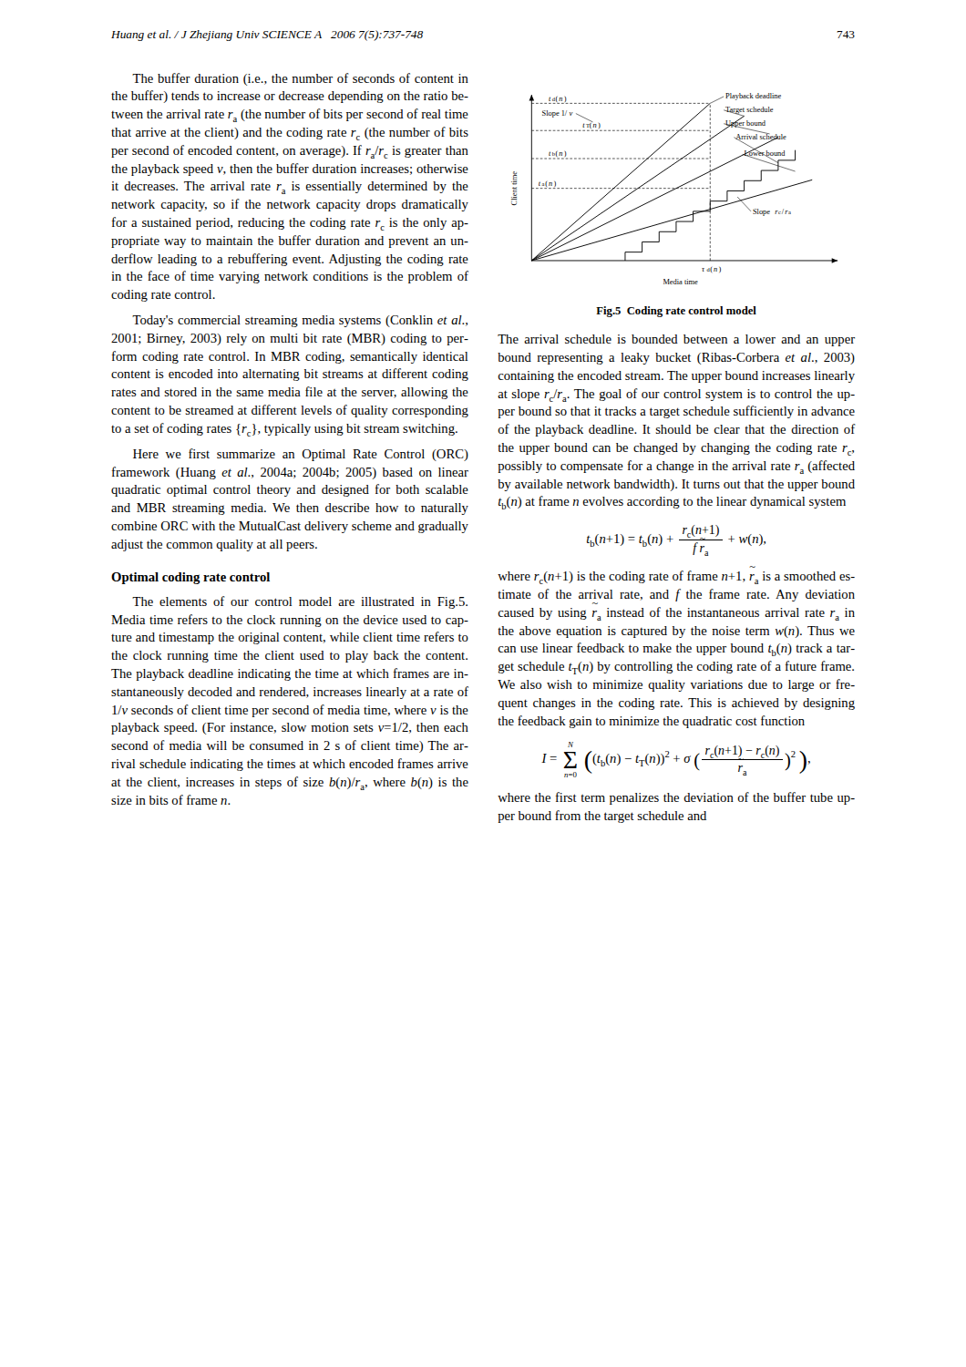Huang et al. / J Zhejiang Univ SCIENCE A 2006 7(5):737-748 743
The buffer duration (i.e., the number of seconds of content in the buffer) tends to increase or decrease depending on the ratio between the arrival rate ra (the number of bits per second of real time that arrive at the client) and the coding rate rc (the number of bits per second of encoded content, on average). If ra/rc is greater than the playback speed v, then the buffer duration increases; otherwise it decreases. The arrival rate ra is essentially determined by the network capacity, so if the network capacity drops dramatically for a sustained period, reducing the coding rate rc is the only appropriate way to maintain the buffer duration and prevent an underflow leading to a rebuffering event. Adjusting the coding rate in the face of time varying network conditions is the problem of coding rate control.
Today's commercial streaming media systems (Conklin et al., 2001; Birney, 2003) rely on multi bit rate (MBR) coding to perform coding rate control. In MBR coding, semantically identical content is encoded into alternating bit streams at different coding rates and stored in the same media file at the server, allowing the content to be streamed at different levels of quality corresponding to a set of coding rates {rc}, typically using bit stream switching.
Here we first summarize an Optimal Rate Control (ORC) framework (Huang et al., 2004a; 2004b; 2005) based on linear quadratic optimal control theory and designed for both scalable and MBR streaming media. We then describe how to naturally combine ORC with the MutualCast delivery scheme and gradually adjust the common quality at all peers.
Optimal coding rate control
The elements of our control model are illustrated in Fig.5. Media time refers to the clock running on the device used to capture and timestamp the original content, while client time refers to the clock running time the client used to play back the content. The playback deadline indicating the time at which frames are instantaneously decoded and rendered, increases linearly at a rate of 1/v seconds of client time per second of media time, where v is the playback speed. (For instance, slow motion sets v=1/2, then each second of media will be consumed in 2 s of client time) The arrival schedule indicating the times at which encoded frames arrive at the client, increases in steps of size b(n)/ra, where b(n) is the size in bits of frame n.
Client time Media time td(n) tT(n) tb(n) ta(n) τd(n) Slope 1/v Slope rc/ra Playback deadline Target schedule Upper bound Arrival schedule Lower bound
Fig.5 Coding rate control model
The arrival schedule is bounded between a lower and an upper bound representing a leaky bucket (Ribas-Corbera et al., 2003) containing the encoded stream. The upper bound increases linearly at slope rc/ra. The goal of our control system is to control the upper bound so that it tracks a target schedule sufficiently in advance of the playback deadline. It should be clear that the direction of the upper bound can be changed by changing the coding rate rc, possibly to compensate for a change in the arrival rate ra (affected by available network bandwidth). It turns out that the upper bound tb(n) at frame n evolves according to the linear dynamical system
tb(n+1) = tb(n) + rc(n+1) f ra + w(n),
where rc(n+1) is the coding rate of frame n+1, ra is a smoothed estimate of the arrival rate, and f the frame rate. Any deviation caused by using ra instead of the instantaneous arrival rate ra in the above equation is captured by the noise term w(n). Thus we can use linear feedback to make the upper bound tb(n) track a target schedule tT(n) by controlling the coding rate of a future frame. We also wish to minimize quality variations due to large or frequent changes in the coding rate. This is achieved by designing the feedback gain to minimize the quadratic cost function
I = NΣn=0 ((tb(n) − tT(n))2 + σ (rc(n+1) − rc(n) ra)2 ),
where the first term penalizes the deviation of the buffer tube upper bound from the target schedule and